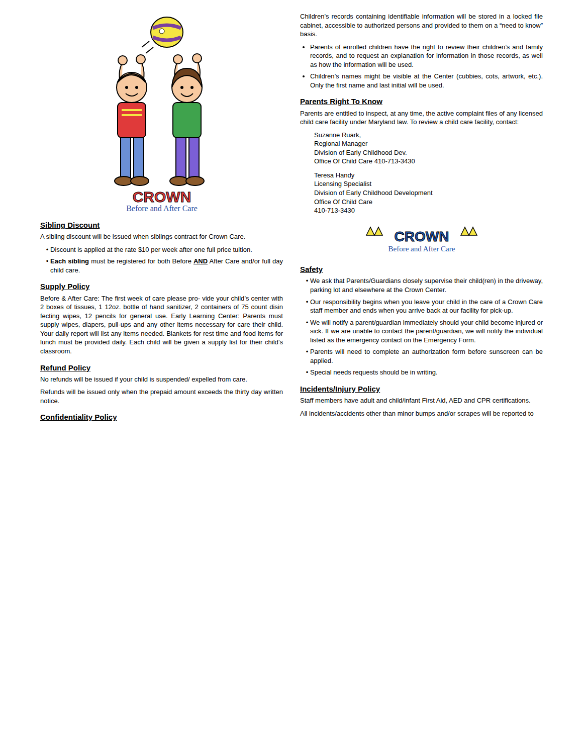CROWN CROWN Before and After Care
Sibling Discount
A sibling discount will be issued when siblings contract for Crown Care.
Discount is applied at the rate $10 per week after one full price tuition.
Each sibling must be registered for both Before AND After Care and/or full day child care.
Supply Policy
Before & After Care: The first week of care please pro- vide your child’s center with 2 boxes of tissues, 1 12oz. bottle of hand sanitizer, 2 containers of 75 count disin fecting wipes, 12 pencils for general use. Early Learning Center: Parents must supply wipes, diapers, pull-ups and any other items necessary for care their child. Your daily report will list any items needed. Blankets for rest time and food items for lunch must be provided daily. Each child will be given a supply list for their child’s classroom.
Refund Policy
No refunds will be issued if your child is suspended/ expelled from care.
Refunds will be issued only when the prepaid amount exceeds the thirty day written notice.
Confidentiality Policy
Children's records containing identifiable information will be stored in a locked file cabinet, accessible to authorized persons and provided to them on a “need to know” basis.
Parents of enrolled children have the right to review their children’s and family records, and to request an explanation for information in those records, as well as how the information will be used.
Children’s names might be visible at the Center (cubbies, cots, artwork, etc.). Only the first name and last initial will be used.
Parents Right To Know
Parents are entitled to inspect, at any time, the active complaint files of any licensed child care facility under Maryland law. To review a child care facility, contact:
Suzanne Ruark,
Regional Manager
Division of Early Childhood Dev.
Office Of Child Care 410-713-3430
Teresa Handy
Licensing Specialist
Division of Early Childhood Development
Office Of Child Care
410-713-3430
CROWN Before and After Care
Safety
We ask that Parents/Guardians closely supervise their child(ren) in the driveway, parking lot and elsewhere at the Crown Center.
Our responsibility begins when you leave your child in the care of a Crown Care staff member and ends when you arrive back at our facility for pick-up.
We will notify a parent/guardian immediately should your child become injured or sick. If we are unable to contact the parent/guardian, we will notify the individual listed as the emergency contact on the Emergency Form.
Parents will need to complete an authorization form before sunscreen can be applied.
Special needs requests should be in writing.
Incidents/Injury Policy
Staff members have adult and child/infant First Aid, AED and CPR certifications.
All incidents/accidents other than minor bumps and/or scrapes will be reported to